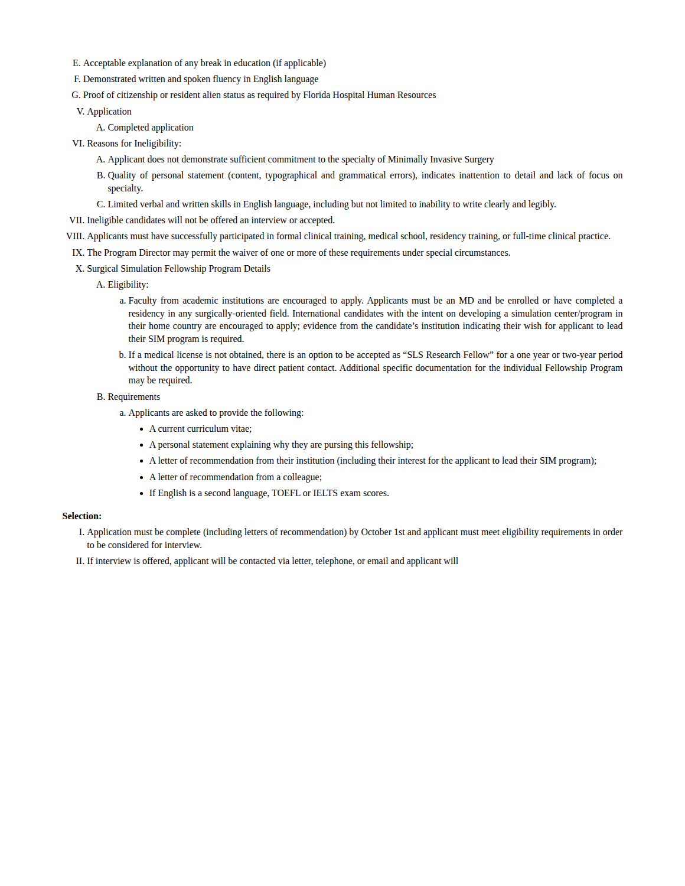Acceptable explanation of any break in education (if applicable)
Demonstrated written and spoken fluency in English language
Proof of citizenship or resident alien status as required by Florida Hospital Human Resources
Application
Completed application
Reasons for Ineligibility:
Applicant does not demonstrate sufficient commitment to the specialty of Minimally Invasive Surgery
Quality of personal statement (content, typographical and grammatical errors), indicates inattention to detail and lack of focus on specialty.
Limited verbal and written skills in English language, including but not limited to inability to write clearly and legibly.
Ineligible candidates will not be offered an interview or accepted.
Applicants must have successfully participated in formal clinical training, medical school, residency training, or full-time clinical practice.
The Program Director may permit the waiver of one or more of these requirements under special circumstances.
Surgical Simulation Fellowship Program Details
Eligibility:
Faculty from academic institutions are encouraged to apply. Applicants must be an MD and be enrolled or have completed a residency in any surgically-oriented field. International candidates with the intent on developing a simulation center/program in their home country are encouraged to apply; evidence from the candidate’s institution indicating their wish for applicant to lead their SIM program is required.
If a medical license is not obtained, there is an option to be accepted as “SLS Research Fellow” for a one year or two-year period without the opportunity to have direct patient contact. Additional specific documentation for the individual Fellowship Program may be required.
Requirements
Applicants are asked to provide the following:
A current curriculum vitae;
A personal statement explaining why they are pursing this fellowship;
A letter of recommendation from their institution (including their interest for the applicant to lead their SIM program);
A letter of recommendation from a colleague;
If English is a second language, TOEFL or IELTS exam scores.
Selection:
Application must be complete (including letters of recommendation) by October 1st and applicant must meet eligibility requirements in order to be considered for interview.
If interview is offered, applicant will be contacted via letter, telephone, or email and applicant will